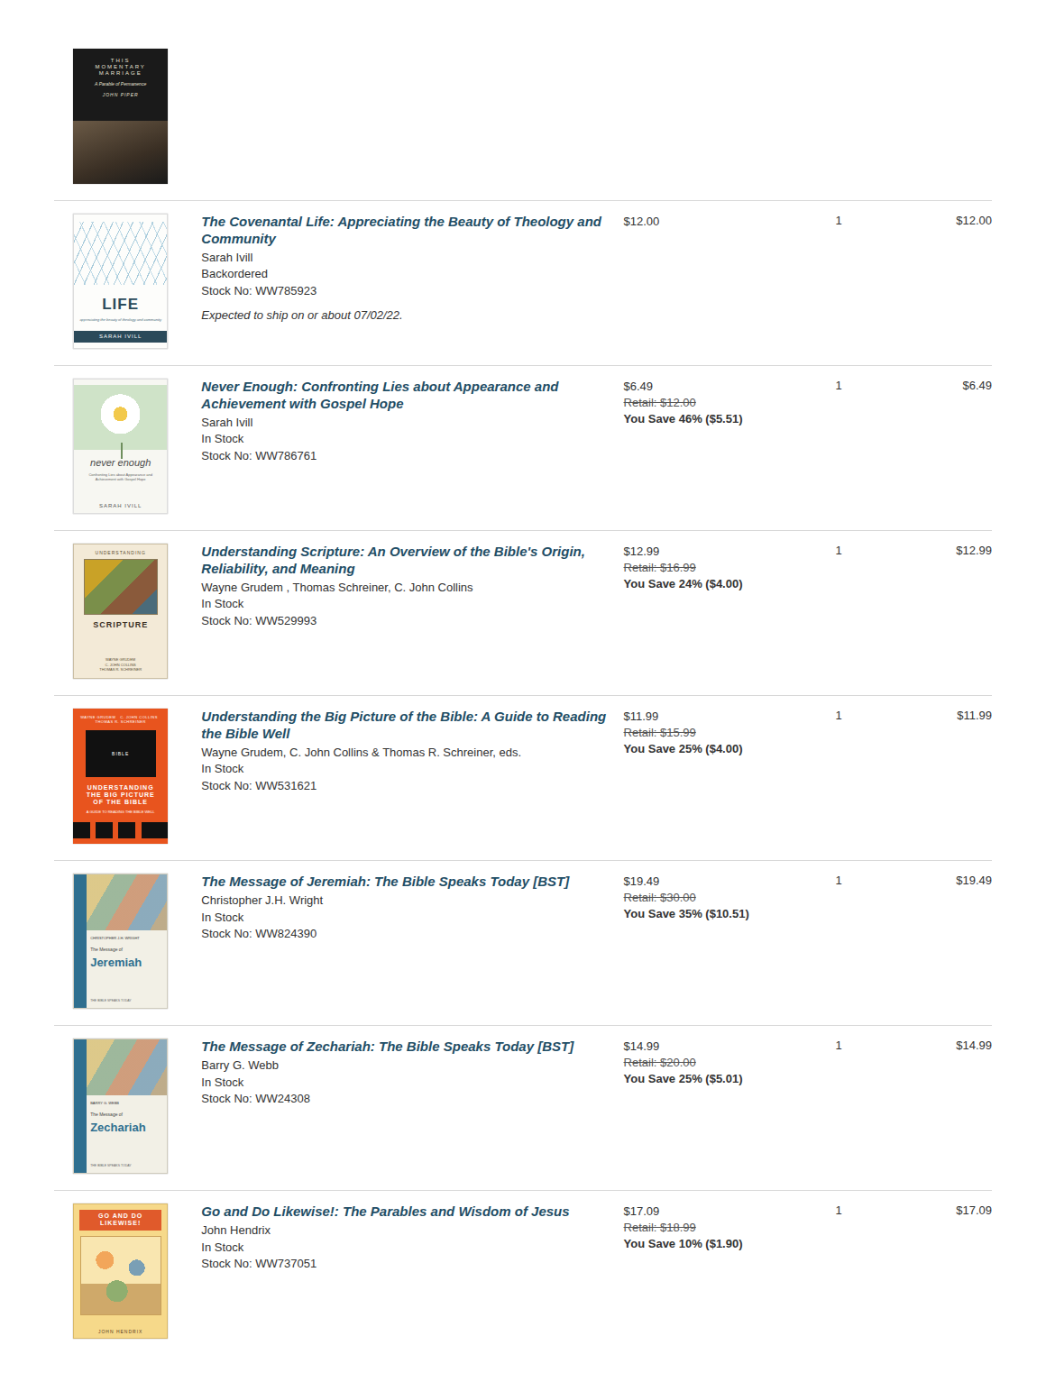| THIS MOMENTARY MARRIAGE A Parable of Permanence JOHN PIPER | | | | |
| LIFE appreciating the beauty of theology and community SARAH IVILL | The Covenantal Life: Appreciating the Beauty of Theology and Community Sarah Ivill Backordered Stock No: WW785923 Expected to ship on or about 07/02/22. | $12.00 | 1 | $12.00 |
| never enough Confronting Lies about Appearance and Achievement with Gospel Hope SARAH IVILL | Never Enough: Confronting Lies about Appearance and Achievement with Gospel Hope Sarah Ivill In Stock Stock No: WW786761 | $6.49 Retail: $12.00 You Save 46% ($5.51) | 1 | $6.49 |
| UNDERSTANDING SCRIPTURE WAYNE GRUDEM C. JOHN COLLINS THOMAS R. SCHREINER | Understanding Scripture: An Overview of the Bible's Origin, Reliability, and Meaning Wayne Grudem , Thomas Schreiner, C. John Collins In Stock Stock No: WW529993 | $12.99 Retail: $16.99 You Save 24% ($4.00) | 1 | $12.99 |
| WAYNE GRUDEM C. JOHN COLLINS THOMAS R. SCHREINER BIBLE UNDERSTANDING THE BIG PICTURE OF THE BIBLE A GUIDE TO READING THE BIBLE WELL | Understanding the Big Picture of the Bible: A Guide to Reading the Bible Well Wayne Grudem, C. John Collins & Thomas R. Schreiner, eds. In Stock Stock No: WW531621 | $11.99 Retail: $15.99 You Save 25% ($4.00) | 1 | $11.99 |
| CHRISTOPHER J.H. WRIGHT The Message of Jeremiah THE BIBLE SPEAKS TODAY | The Message of Jeremiah: The Bible Speaks Today [BST] Christopher J.H. Wright In Stock Stock No: WW824390 | $19.49 Retail: $30.00 You Save 35% ($10.51) | 1 | $19.49 |
| BARRY G. WEBB The Message of Zechariah THE BIBLE SPEAKS TODAY | The Message of Zechariah: The Bible Speaks Today [BST] Barry G. Webb In Stock Stock No: WW24308 | $14.99 Retail: $20.00 You Save 25% ($5.01) | 1 | $14.99 |
| GO AND DO LIKEWISE! JOHN HENDRIX | Go and Do Likewise!: The Parables and Wisdom of Jesus John Hendrix In Stock Stock No: WW737051 | $17.09 Retail: $18.99 You Save 10% ($1.90) | 1 | $17.09 |